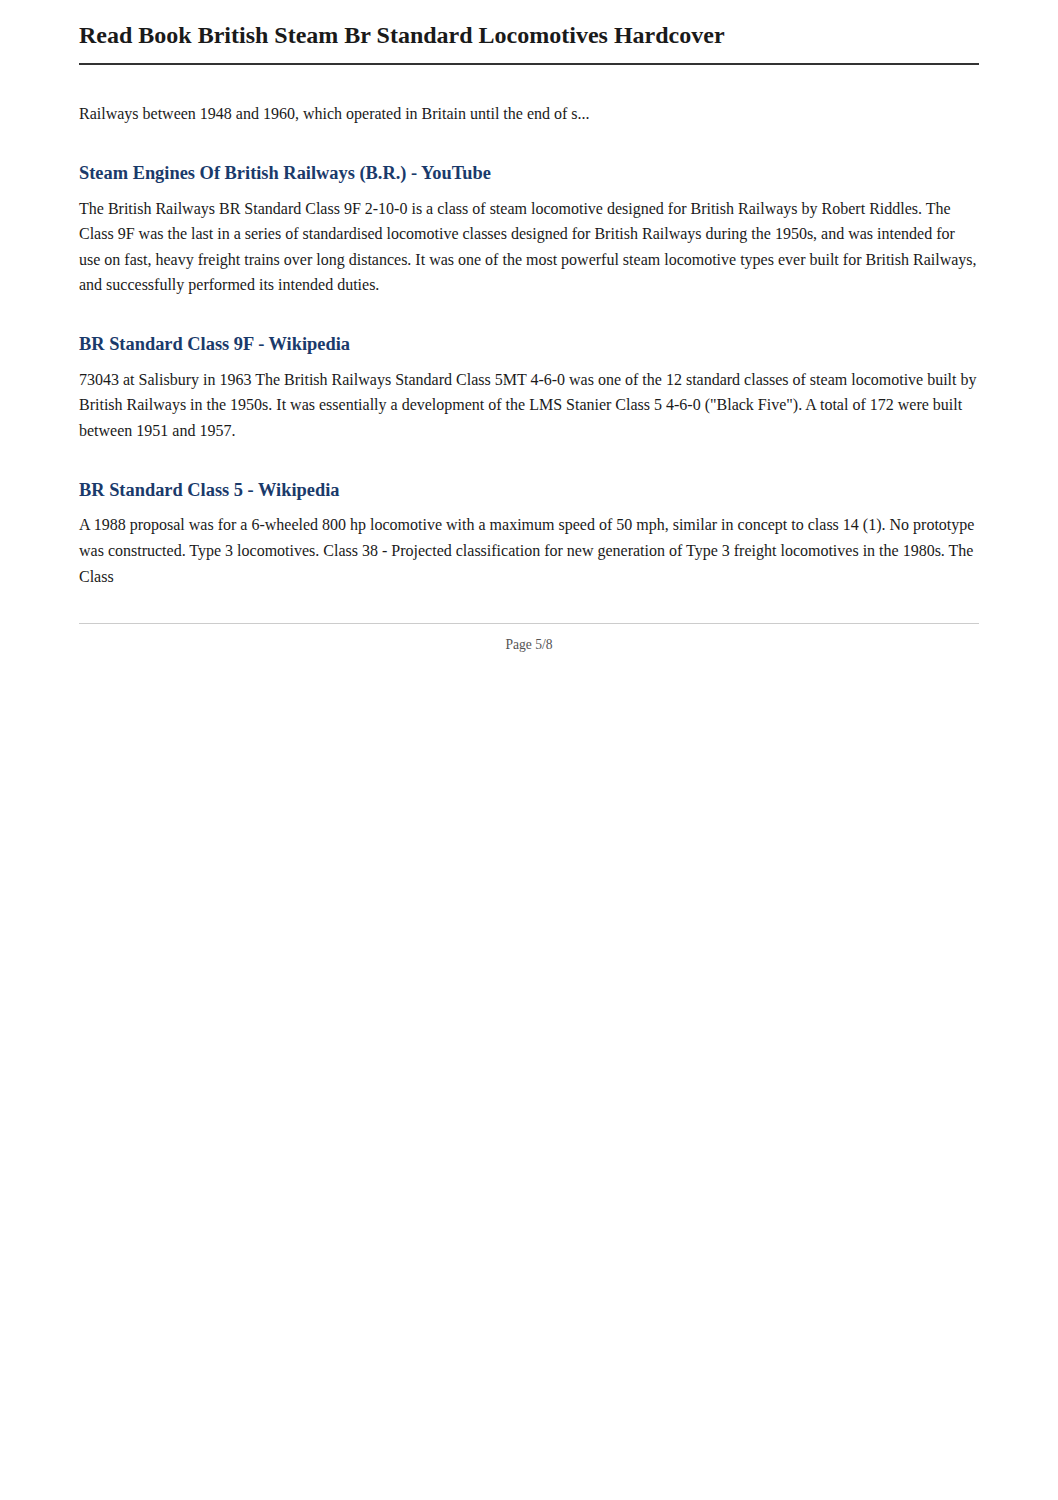Read Book British Steam Br Standard Locomotives Hardcover
Railways between 1948 and 1960, which operated in Britain until the end of s...
Steam Engines Of British Railways (B.R.) - YouTube
The British Railways BR Standard Class 9F 2-10-0 is a class of steam locomotive designed for British Railways by Robert Riddles. The Class 9F was the last in a series of standardised locomotive classes designed for British Railways during the 1950s, and was intended for use on fast, heavy freight trains over long distances. It was one of the most powerful steam locomotive types ever built for British Railways, and successfully performed its intended duties.
BR Standard Class 9F - Wikipedia
73043 at Salisbury in 1963 The British Railways Standard Class 5MT 4-6-0 was one of the 12 standard classes of steam locomotive built by British Railways in the 1950s. It was essentially a development of the LMS Stanier Class 5 4-6-0 ("Black Five"). A total of 172 were built between 1951 and 1957.
BR Standard Class 5 - Wikipedia
A 1988 proposal was for a 6-wheeled 800 hp locomotive with a maximum speed of 50 mph, similar in concept to class 14 (1). No prototype was constructed. Type 3 locomotives. Class 38 - Projected classification for new generation of Type 3 freight locomotives in the 1980s. The Class
Page 5/8